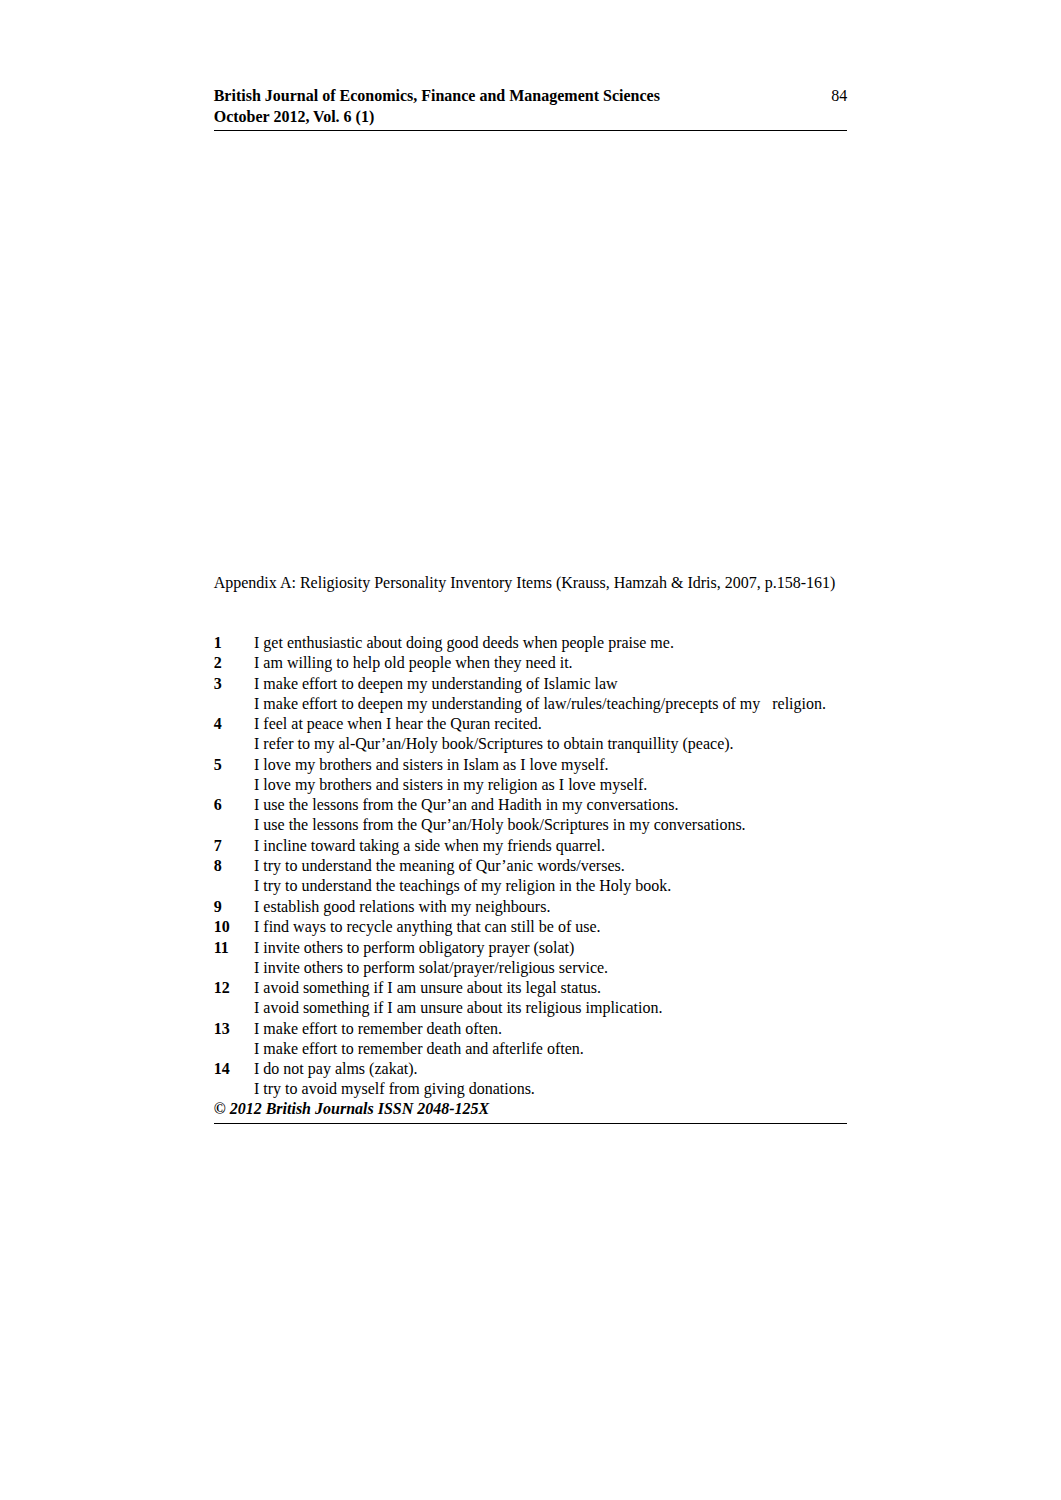British Journal of Economics, Finance and Management Sciences
October 2012, Vol. 6 (1)
84
Appendix A: Religiosity Personality Inventory Items (Krauss, Hamzah & Idris, 2007, p.158-161)
| 1 | I get enthusiastic about doing good deeds when people praise me. |
| 2 | I am willing to help old people when they need it. |
| 3 | I make effort to deepen my understanding of Islamic law I make effort to deepen my understanding of law/rules/teaching/precepts of my religion. |
| 4 | I feel at peace when I hear the Quran recited. I refer to my al-Qur’an/Holy book/Scriptures to obtain tranquillity (peace). |
| 5 | I love my brothers and sisters in Islam as I love myself. I love my brothers and sisters in my religion as I love myself. |
| 6 | I use the lessons from the Qur’an and Hadith in my conversations. I use the lessons from the Qur’an/Holy book/Scriptures in my conversations. |
| 7 | I incline toward taking a side when my friends quarrel. |
| 8 | I try to understand the meaning of Qur’anic words/verses. I try to understand the teachings of my religion in the Holy book. |
| 9 | I establish good relations with my neighbours. |
| 10 | I find ways to recycle anything that can still be of use. |
| 11 | I invite others to perform obligatory prayer (solat) I invite others to perform solat/prayer/religious service. |
| 12 | I avoid something if I am unsure about its legal status. I avoid something if I am unsure about its religious implication. |
| 13 | I make effort to remember death often. I make effort to remember death and afterlife often. |
| 14 | I do not pay alms (zakat). I try to avoid myself from giving donations. |
© 2012 British Journals ISSN 2048-125X